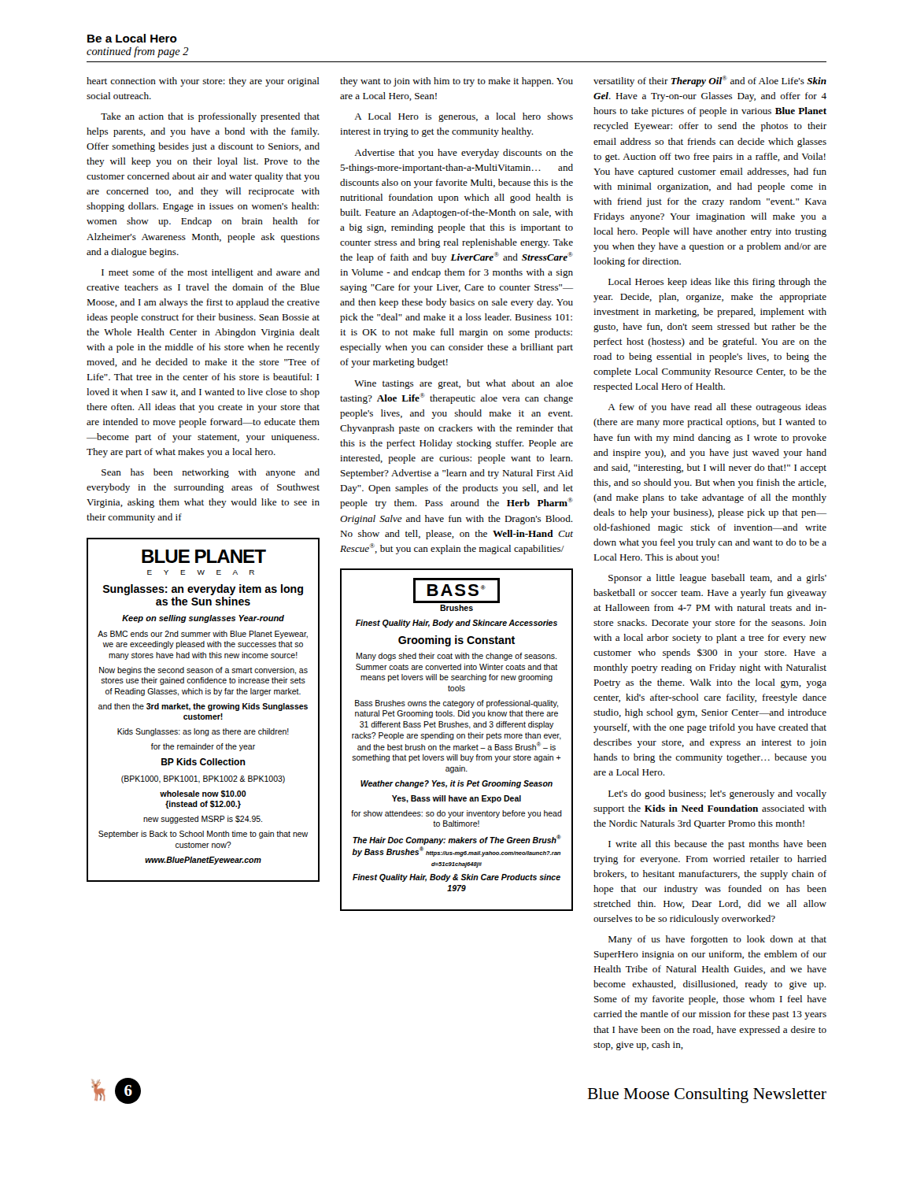Be a Local Hero
continued from page 2
heart connection with your store: they are your original social outreach.
Take an action that is professionally presented that helps parents, and you have a bond with the family. Offer something besides just a discount to Seniors, and they will keep you on their loyal list. Prove to the customer concerned about air and water quality that you are concerned too, and they will reciprocate with shopping dollars. Engage in issues on women's health: women show up. Endcap on brain health for Alzheimer's Awareness Month, people ask questions and a dialogue begins.
I meet some of the most intelligent and aware and creative teachers as I travel the domain of the Blue Moose, and I am always the first to applaud the creative ideas people construct for their business. Sean Bossie at the Whole Health Center in Abingdon Virginia dealt with a pole in the middle of his store when he recently moved, and he decided to make it the store "Tree of Life". That tree in the center of his store is beautiful: I loved it when I saw it, and I wanted to live close to shop there often. All ideas that you create in your store that are intended to move people forward—to educate them—become part of your statement, your uniqueness. They are part of what makes you a local hero.
Sean has been networking with anyone and everybody in the surrounding areas of Southwest Virginia, asking them what they would like to see in their community and if
BLUE PLANET
E Y E W E A R
Sunglasses: an everyday item as long as the Sun shines
Keep on selling sunglasses Year-round
As BMC ends our 2nd summer with Blue Planet Eyewear, we are exceedingly pleased with the successes that so many stores have had with this new income source!
Now begins the second season of a smart conversion, as stores use their gained confidence to increase their sets of Reading Glasses, which is by far the larger market.
and then the 3rd market, the growing Kids Sunglasses customer!
Kids Sunglasses: as long as there are children!
for the remainder of the year
BP Kids Collection
(BPK1000, BPK1001, BPK1002 & BPK1003)
wholesale now $10.00
{instead of $12.00.}
new suggested MSRP is $24.95.
September is Back to School Month time to gain that new customer now?
www.BluePlanetEyewear.com
they want to join with him to try to make it happen. You are a Local Hero, Sean!
A Local Hero is generous, a local hero shows interest in trying to get the community healthy.
Advertise that you have everyday discounts on the 5-things-more-important-than-a-MultiVitamin… and discounts also on your favorite Multi, because this is the nutritional foundation upon which all good health is built. Feature an Adaptogen-of-the-Month on sale, with a big sign, reminding people that this is important to counter stress and bring real replenishable energy. Take the leap of faith and buy LiverCare® and StressCare® in Volume - and endcap them for 3 months with a sign saying "Care for your Liver, Care to counter Stress"—and then keep these body basics on sale every day. You pick the "deal" and make it a loss leader. Business 101: it is OK to not make full margin on some products: especially when you can consider these a brilliant part of your marketing budget!
Wine tastings are great, but what about an aloe tasting? Aloe Life® therapeutic aloe vera can change people's lives, and you should make it an event. Chyvanprash paste on crackers with the reminder that this is the perfect Holiday stocking stuffer. People are interested, people are curious: people want to learn. September? Advertise a "learn and try Natural First Aid Day". Open samples of the products you sell, and let people try them. Pass around the Herb Pharm® Original Salve and have fun with the Dragon's Blood. No show and tell, please, on the Well-in-Hand Cut Rescue®, but you can explain the magical capabilities/
BASS®
Brushes
Finest Quality Hair, Body and Skincare Accessories
Grooming is Constant
Many dogs shed their coat with the change of seasons. Summer coats are converted into Winter coats and that means pet lovers will be searching for new grooming tools
Bass Brushes owns the category of professional-quality, natural Pet Grooming tools. Did you know that there are 31 different Bass Pet Brushes, and 3 different display racks? People are spending on their pets more than ever, and the best brush on the market – a Bass Brush® – is something that pet lovers will buy from your store again + again.
Weather change? Yes, it is Pet Grooming Season
Yes, Bass will have an Expo Deal
for show attendees: so do your inventory before you head to Baltimore!
The Hair Doc Company: makers of The Green Brush® by Bass Brushes® https://us-mg6.mail.yahoo.com/neo/launch?.rand=51c91chaj648j#
Finest Quality Hair, Body & Skin Care Products since 1979
versatility of their Therapy Oil® and of Aloe Life's Skin Gel. Have a Try-on-our Glasses Day, and offer for 4 hours to take pictures of people in various Blue Planet recycled Eyewear: offer to send the photos to their email address so that friends can decide which glasses to get. Auction off two free pairs in a raffle, and Voila! You have captured customer email addresses, had fun with minimal organization, and had people come in with friend just for the crazy random "event." Kava Fridays anyone? Your imagination will make you a local hero. People will have another entry into trusting you when they have a question or a problem and/or are looking for direction.
Local Heroes keep ideas like this firing through the year. Decide, plan, organize, make the appropriate investment in marketing, be prepared, implement with gusto, have fun, don't seem stressed but rather be the perfect host (hostess) and be grateful. You are on the road to being essential in people's lives, to being the complete Local Community Resource Center, to be the respected Local Hero of Health.
A few of you have read all these outrageous ideas (there are many more practical options, but I wanted to have fun with my mind dancing as I wrote to provoke and inspire you), and you have just waved your hand and said, "interesting, but I will never do that!" I accept this, and so should you. But when you finish the article, (and make plans to take advantage of all the monthly deals to help your business), please pick up that pen—old-fashioned magic stick of invention—and write down what you feel you truly can and want to do to be a Local Hero. This is about you!
Sponsor a little league baseball team, and a girls' basketball or soccer team. Have a yearly fun giveaway at Halloween from 4-7 PM with natural treats and in-store snacks. Decorate your store for the seasons. Join with a local arbor society to plant a tree for every new customer who spends $300 in your store. Have a monthly poetry reading on Friday night with Naturalist Poetry as the theme. Walk into the local gym, yoga center, kid's after-school care facility, freestyle dance studio, high school gym, Senior Center—and introduce yourself, with the one page trifold you have created that describes your store, and express an interest to join hands to bring the community together… because you are a Local Hero.
Let's do good business; let's generously and vocally support the Kids in Need Foundation associated with the Nordic Naturals 3rd Quarter Promo this month!
I write all this because the past months have been trying for everyone. From worried retailer to harried brokers, to hesitant manufacturers, the supply chain of hope that our industry was founded on has been stretched thin. How, Dear Lord, did we all allow ourselves to be so ridiculously overworked?
Many of us have forgotten to look down at that SuperHero insignia on our uniform, the emblem of our Health Tribe of Natural Health Guides, and we have become exhausted, disillusioned, ready to give up. Some of my favorite people, those whom I feel have carried the mantle of our mission for these past 13 years that I have been on the road, have expressed a desire to stop, give up, cash in,
🦌 6
Blue Moose Consulting Newsletter